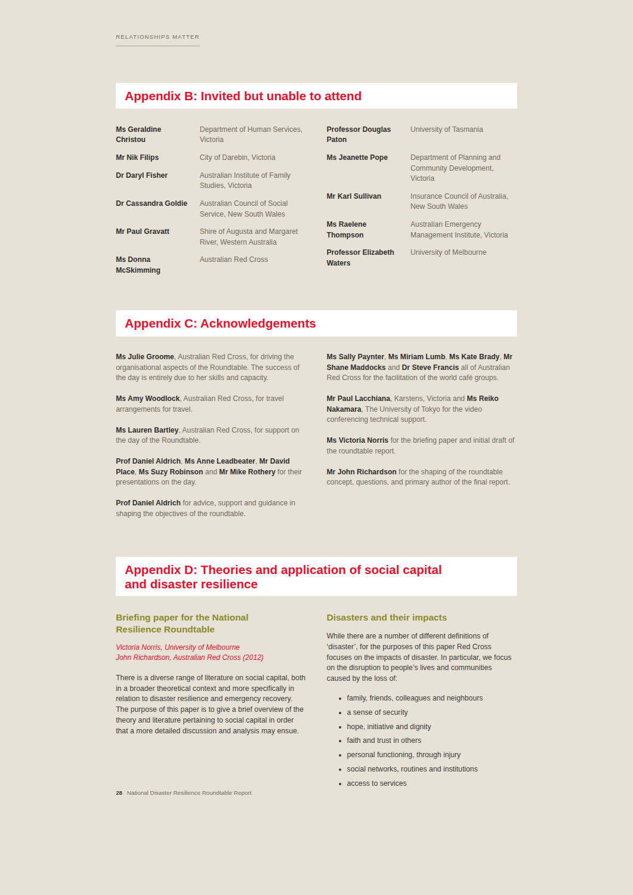Relationships Matter
Appendix B: Invited but unable to attend
| Ms Geraldine Christou | Department of Human Services, Victoria |
| Mr Nik Filips | City of Darebin, Victoria |
| Dr Daryl Fisher | Australian Institute of Family Studies, Victoria |
| Dr Cassandra Goldie | Australian Council of Social Service, New South Wales |
| Mr Paul Gravatt | Shire of Augusta and Margaret River, Western Australia |
| Ms Donna McSkimming | Australian Red Cross |
| Professor Douglas Paton | University of Tasmania |
| Ms Jeanette Pope | Department of Planning and Community Development, Victoria |
| Mr Karl Sullivan | Insurance Council of Australia, New South Wales |
| Ms Raelene Thompson | Australian Emergency Management Institute, Victoria |
| Professor Elizabeth Waters | University of Melbourne |
Appendix C: Acknowledgements
Ms Julie Groome, Australian Red Cross, for driving the organisational aspects of the Roundtable. The success of the day is entirely due to her skills and capacity.
Ms Amy Woodlock, Australian Red Cross, for travel arrangements for travel.
Ms Lauren Bartley, Australian Red Cross, for support on the day of the Roundtable.
Prof Daniel Aldrich, Ms Anne Leadbeater, Mr David Place, Ms Suzy Robinson and Mr Mike Rothery for their presentations on the day.
Prof Daniel Aldrich for advice, support and guidance in shaping the objectives of the roundtable.
Ms Sally Paynter, Ms Miriam Lumb, Ms Kate Brady, Mr Shane Maddocks and Dr Steve Francis all of Australian Red Cross for the facilitation of the world café groups.
Mr Paul Lacchiana, Karstens, Victoria and Ms Reiko Nakamara, The University of Tokyo for the video conferencing technical support.
Ms Victoria Norris for the briefing paper and initial draft of the roundtable report.
Mr John Richardson for the shaping of the roundtable concept, questions, and primary author of the final report.
Appendix D: Theories and application of social capital
and disaster resilience
Briefing paper for the National
Resilience Roundtable
Victoria Norris, University of Melbourne
John Richardson, Australian Red Cross (2012)
There is a diverse range of literature on social capital, both in a broader theoretical context and more specifically in relation to disaster resilience and emergency recovery. The purpose of this paper is to give a brief overview of the theory and literature pertaining to social capital in order that a more detailed discussion and analysis may ensue.
Disasters and their impacts
While there are a number of different definitions of ‘disaster’, for the purposes of this paper Red Cross focuses on the impacts of disaster. In particular, we focus on the disruption to people’s lives and communities caused by the loss of:
family, friends, colleagues and neighbours
a sense of security
hope, initiative and dignity
faith and trust in others
personal functioning, through injury
social networks, routines and institutions
access to services
28 National Disaster Resilience Roundtable Report